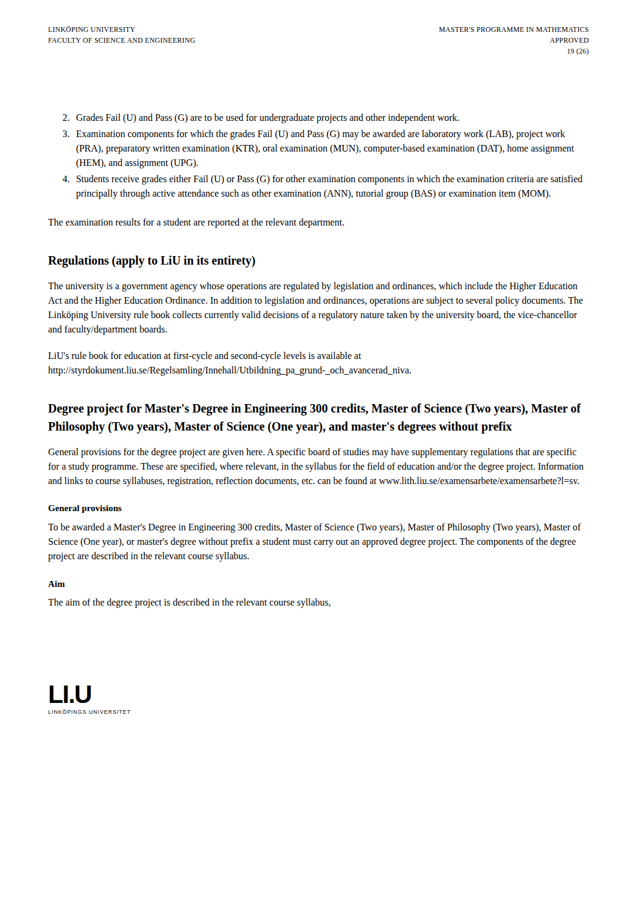Linköping University
Faculty of Science and Engineering
Master's Programme in Mathematics
Approved
19 (26)
Grades Fail (U) and Pass (G) are to be used for undergraduate projects and other independent work.
Examination components for which the grades Fail (U) and Pass (G) may be awarded are laboratory work (LAB), project work (PRA), preparatory written examination (KTR), oral examination (MUN), computer-based examination (DAT), home assignment (HEM), and assignment (UPG).
Students receive grades either Fail (U) or Pass (G) for other examination components in which the examination criteria are satisfied principally through active attendance such as other examination (ANN), tutorial group (BAS) or examination item (MOM).
The examination results for a student are reported at the relevant department.
Regulations (apply to LiU in its entirety)
The university is a government agency whose operations are regulated by legislation and ordinances, which include the Higher Education Act and the Higher Education Ordinance. In addition to legislation and ordinances, operations are subject to several policy documents. The Linköping University rule book collects currently valid decisions of a regulatory nature taken by the university board, the vice-chancellor and faculty/department boards.
LiU's rule book for education at first-cycle and second-cycle levels is available at http://styrdokument.liu.se/Regelsamling/Innehall/Utbildning_pa_grund-_och_avancerad_niva.
Degree project for Master's Degree in Engineering 300 credits, Master of Science (Two years), Master of Philosophy (Two years), Master of Science (One year), and master's degrees without prefix
General provisions for the degree project are given here. A specific board of studies may have supplementary regulations that are specific for a study programme. These are specified, where relevant, in the syllabus for the field of education and/or the degree project. Information and links to course syllabuses, registration, reflection documents, etc. can be found at www.lith.liu.se/examensarbete/examensarbete?l=sv.
General provisions
To be awarded a Master's Degree in Engineering 300 credits, Master of Science (Two years), Master of Philosophy (Two years), Master of Science (One year), or master's degree without prefix a student must carry out an approved degree project. The components of the degree project are described in the relevant course syllabus.
Aim
The aim of the degree project is described in the relevant course syllabus,
LI.U
Linköpings universitet